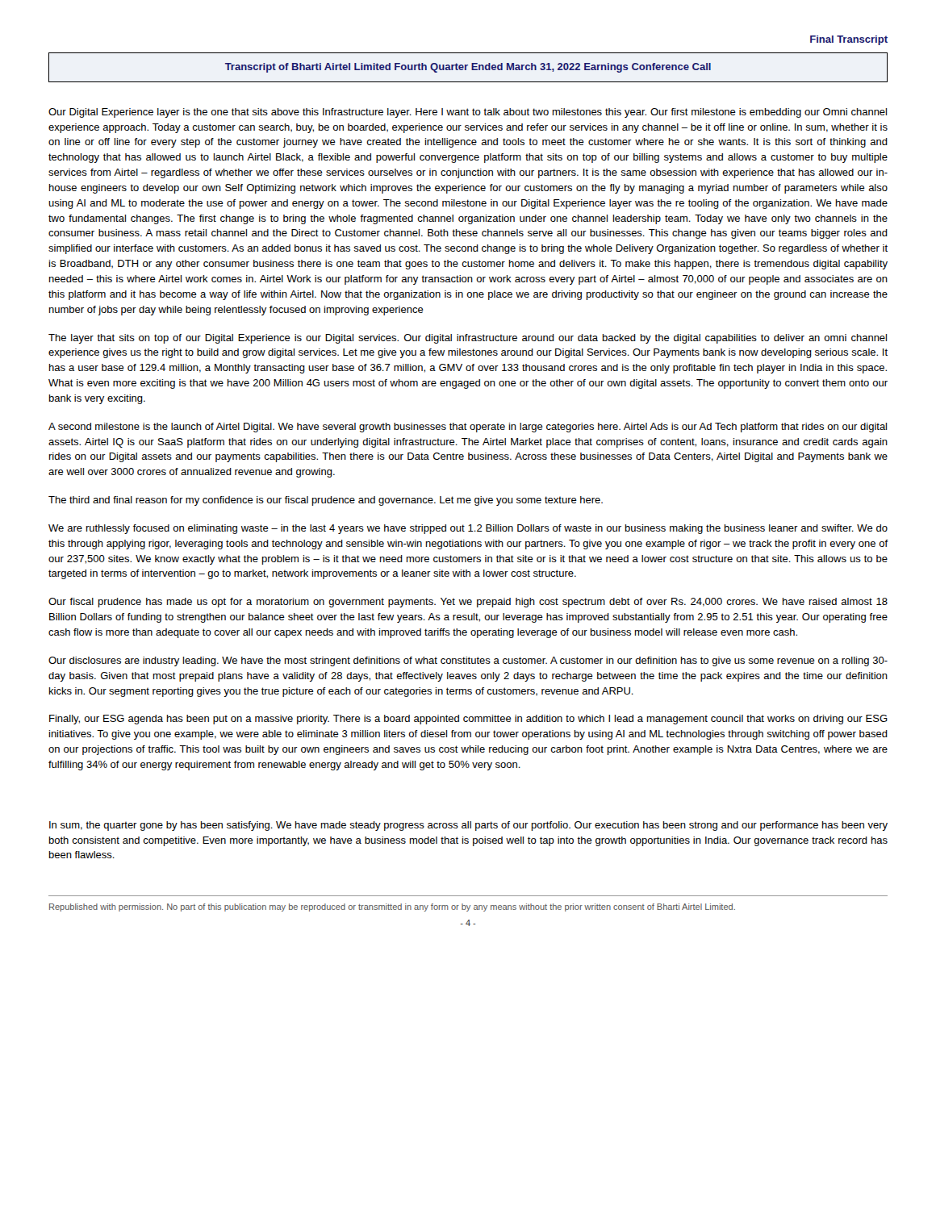Final Transcript
Transcript of Bharti Airtel Limited Fourth Quarter Ended March 31, 2022 Earnings Conference Call
Our Digital Experience layer is the one that sits above this Infrastructure layer. Here I want to talk about two milestones this year. Our first milestone is embedding our Omni channel experience approach. Today a customer can search, buy, be on boarded, experience our services and refer our services in any channel – be it off line or online. In sum, whether it is on line or off line for every step of the customer journey we have created the intelligence and tools to meet the customer where he or she wants. It is this sort of thinking and technology that has allowed us to launch Airtel Black, a flexible and powerful convergence platform that sits on top of our billing systems and allows a customer to buy multiple services from Airtel – regardless of whether we offer these services ourselves or in conjunction with our partners. It is the same obsession with experience that has allowed our in-house engineers to develop our own Self Optimizing network which improves the experience for our customers on the fly by managing a myriad number of parameters while also using AI and ML to moderate the use of power and energy on a tower. The second milestone in our Digital Experience layer was the re tooling of the organization. We have made two fundamental changes. The first change is to bring the whole fragmented channel organization under one channel leadership team. Today we have only two channels in the consumer business. A mass retail channel and the Direct to Customer channel. Both these channels serve all our businesses. This change has given our teams bigger roles and simplified our interface with customers. As an added bonus it has saved us cost. The second change is to bring the whole Delivery Organization together. So regardless of whether it is Broadband, DTH or any other consumer business there is one team that goes to the customer home and delivers it. To make this happen, there is tremendous digital capability needed – this is where Airtel work comes in. Airtel Work is our platform for any transaction or work across every part of Airtel – almost 70,000 of our people and associates are on this platform and it has become a way of life within Airtel. Now that the organization is in one place we are driving productivity so that our engineer on the ground can increase the number of jobs per day while being relentlessly focused on improving experience
The layer that sits on top of our Digital Experience is our Digital services. Our digital infrastructure around our data backed by the digital capabilities to deliver an omni channel experience gives us the right to build and grow digital services. Let me give you a few milestones around our Digital Services. Our Payments bank is now developing serious scale. It has a user base of 129.4 million, a Monthly transacting user base of 36.7 million, a GMV of over 133 thousand crores and is the only profitable fin tech player in India in this space. What is even more exciting is that we have 200 Million 4G users most of whom are engaged on one or the other of our own digital assets. The opportunity to convert them onto our bank is very exciting.
A second milestone is the launch of Airtel Digital. We have several growth businesses that operate in large categories here. Airtel Ads is our Ad Tech platform that rides on our digital assets. Airtel IQ is our SaaS platform that rides on our underlying digital infrastructure. The Airtel Market place that comprises of content, loans, insurance and credit cards again rides on our Digital assets and our payments capabilities. Then there is our Data Centre business. Across these businesses of Data Centers, Airtel Digital and Payments bank we are well over 3000 crores of annualized revenue and growing.
The third and final reason for my confidence is our fiscal prudence and governance. Let me give you some texture here.
We are ruthlessly focused on eliminating waste – in the last 4 years we have stripped out 1.2 Billion Dollars of waste in our business making the business leaner and swifter. We do this through applying rigor, leveraging tools and technology and sensible win-win negotiations with our partners. To give you one example of rigor – we track the profit in every one of our 237,500 sites. We know exactly what the problem is – is it that we need more customers in that site or is it that we need a lower cost structure on that site. This allows us to be targeted in terms of intervention – go to market, network improvements or a leaner site with a lower cost structure.
Our fiscal prudence has made us opt for a moratorium on government payments. Yet we prepaid high cost spectrum debt of over Rs. 24,000 crores. We have raised almost 18 Billion Dollars of funding to strengthen our balance sheet over the last few years. As a result, our leverage has improved substantially from 2.95 to 2.51 this year. Our operating free cash flow is more than adequate to cover all our capex needs and with improved tariffs the operating leverage of our business model will release even more cash.
Our disclosures are industry leading. We have the most stringent definitions of what constitutes a customer. A customer in our definition has to give us some revenue on a rolling 30-day basis. Given that most prepaid plans have a validity of 28 days, that effectively leaves only 2 days to recharge between the time the pack expires and the time our definition kicks in. Our segment reporting gives you the true picture of each of our categories in terms of customers, revenue and ARPU.
Finally, our ESG agenda has been put on a massive priority. There is a board appointed committee in addition to which I lead a management council that works on driving our ESG initiatives. To give you one example, we were able to eliminate 3 million liters of diesel from our tower operations by using AI and ML technologies through switching off power based on our projections of traffic. This tool was built by our own engineers and saves us cost while reducing our carbon foot print. Another example is Nxtra Data Centres, where we are fulfilling 34% of our energy requirement from renewable energy already and will get to 50% very soon.
In sum, the quarter gone by has been satisfying. We have made steady progress across all parts of our portfolio. Our execution has been strong and our performance has been very both consistent and competitive. Even more importantly, we have a business model that is poised well to tap into the growth opportunities in India. Our governance track record has been flawless.
Republished with permission. No part of this publication may be reproduced or transmitted in any form or by any means without the prior written consent of Bharti Airtel Limited.
- 4 -